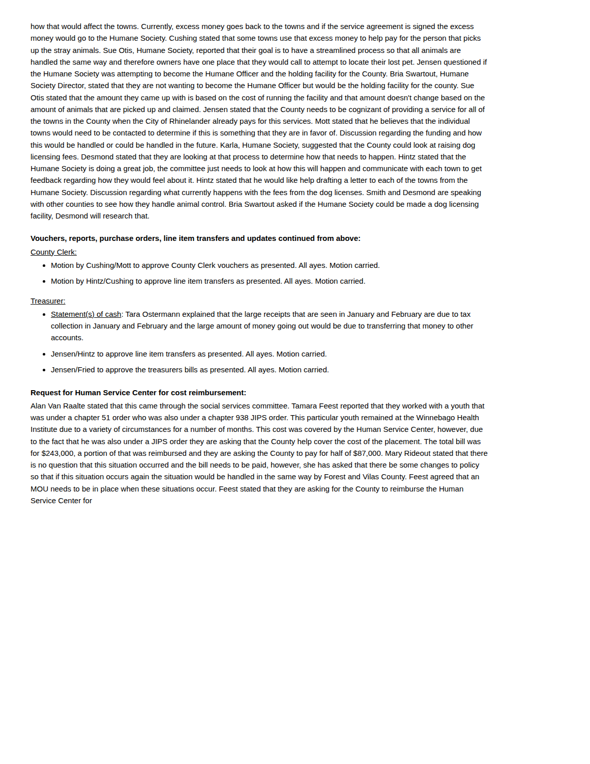how that would affect the towns. Currently, excess money goes back to the towns and if the service agreement is signed the excess money would go to the Humane Society. Cushing stated that some towns use that excess money to help pay for the person that picks up the stray animals. Sue Otis, Humane Society, reported that their goal is to have a streamlined process so that all animals are handled the same way and therefore owners have one place that they would call to attempt to locate their lost pet. Jensen questioned if the Humane Society was attempting to become the Humane Officer and the holding facility for the County. Bria Swartout, Humane Society Director, stated that they are not wanting to become the Humane Officer but would be the holding facility for the county. Sue Otis stated that the amount they came up with is based on the cost of running the facility and that amount doesn't change based on the amount of animals that are picked up and claimed. Jensen stated that the County needs to be cognizant of providing a service for all of the towns in the County when the City of Rhinelander already pays for this services. Mott stated that he believes that the individual towns would need to be contacted to determine if this is something that they are in favor of. Discussion regarding the funding and how this would be handled or could be handled in the future. Karla, Humane Society, suggested that the County could look at raising dog licensing fees. Desmond stated that they are looking at that process to determine how that needs to happen. Hintz stated that the Humane Society is doing a great job, the committee just needs to look at how this will happen and communicate with each town to get feedback regarding how they would feel about it. Hintz stated that he would like help drafting a letter to each of the towns from the Humane Society. Discussion regarding what currently happens with the fees from the dog licenses. Smith and Desmond are speaking with other counties to see how they handle animal control. Bria Swartout asked if the Humane Society could be made a dog licensing facility, Desmond will research that.
Vouchers, reports, purchase orders, line item transfers and updates continued from above:
County Clerk:
Motion by Cushing/Mott to approve County Clerk vouchers as presented. All ayes. Motion carried.
Motion by Hintz/Cushing to approve line item transfers as presented. All ayes. Motion carried.
Treasurer:
Statement(s) of cash: Tara Ostermann explained that the large receipts that are seen in January and February are due to tax collection in January and February and the large amount of money going out would be due to transferring that money to other accounts.
Jensen/Hintz to approve line item transfers as presented. All ayes. Motion carried.
Jensen/Fried to approve the treasurers bills as presented. All ayes. Motion carried.
Request for Human Service Center for cost reimbursement:
Alan Van Raalte stated that this came through the social services committee. Tamara Feest reported that they worked with a youth that was under a chapter 51 order who was also under a chapter 938 JIPS order. This particular youth remained at the Winnebago Health Institute due to a variety of circumstances for a number of months. This cost was covered by the Human Service Center, however, due to the fact that he was also under a JIPS order they are asking that the County help cover the cost of the placement. The total bill was for $243,000, a portion of that was reimbursed and they are asking the County to pay for half of $87,000. Mary Rideout stated that there is no question that this situation occurred and the bill needs to be paid, however, she has asked that there be some changes to policy so that if this situation occurs again the situation would be handled in the same way by Forest and Vilas County. Feest agreed that an MOU needs to be in place when these situations occur. Feest stated that they are asking for the County to reimburse the Human Service Center for